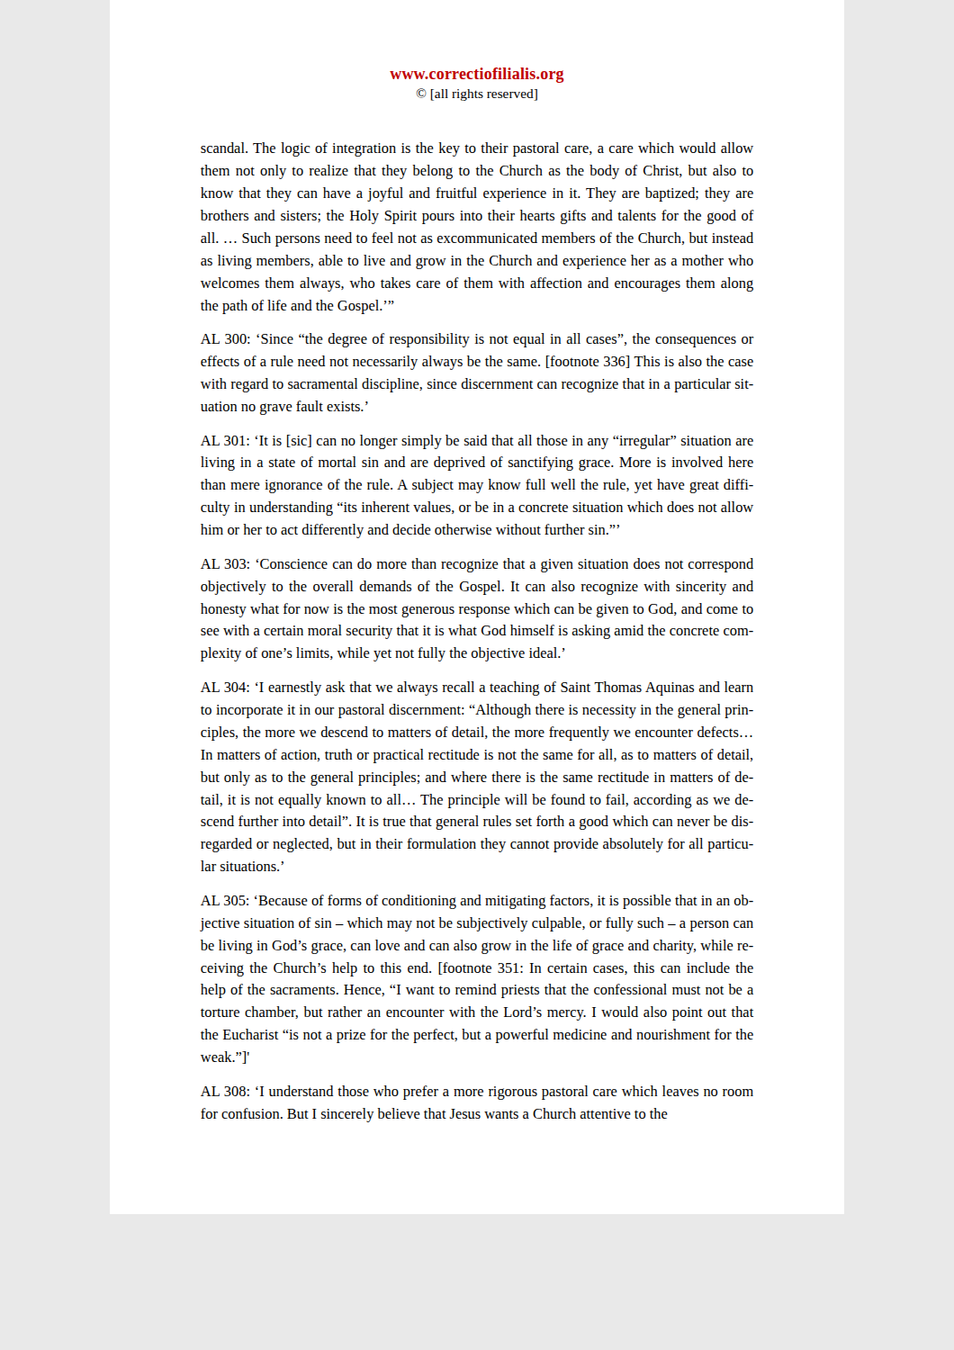www.correctiofilialis.org
© [all rights reserved]
scandal. The logic of integration is the key to their pastoral care, a care which would allow them not only to realize that they belong to the Church as the body of Christ, but also to know that they can have a joyful and fruitful experience in it. They are baptized; they are brothers and sisters; the Holy Spirit pours into their hearts gifts and talents for the good of all. … Such persons need to feel not as excommunicated members of the Church, but instead as living members, able to live and grow in the Church and experience her as a mother who welcomes them always, who takes care of them with affection and encourages them along the path of life and the Gospel.’”
AL 300: ‘Since “the degree of responsibility is not equal in all cases”, the consequences or effects of a rule need not necessarily always be the same. [footnote 336] This is also the case with regard to sacramental discipline, since discernment can recognize that in a particular situation no grave fault exists.’
AL 301: ‘It is [sic] can no longer simply be said that all those in any “irregular” situation are living in a state of mortal sin and are deprived of sanctifying grace. More is involved here than mere ignorance of the rule. A subject may know full well the rule, yet have great difficulty in understanding “its inherent values, or be in a concrete situation which does not allow him or her to act differently and decide otherwise without further sin.”’
AL 303: ‘Conscience can do more than recognize that a given situation does not correspond objectively to the overall demands of the Gospel. It can also recognize with sincerity and honesty what for now is the most generous response which can be given to God, and come to see with a certain moral security that it is what God himself is asking amid the concrete complexity of one’s limits, while yet not fully the objective ideal.’
AL 304: ‘I earnestly ask that we always recall a teaching of Saint Thomas Aquinas and learn to incorporate it in our pastoral discernment: “Although there is necessity in the general principles, the more we descend to matters of detail, the more frequently we encounter defects… In matters of action, truth or practical rectitude is not the same for all, as to matters of detail, but only as to the general principles; and where there is the same rectitude in matters of detail, it is not equally known to all… The principle will be found to fail, according as we descend further into detail”. It is true that general rules set forth a good which can never be disregarded or neglected, but in their formulation they cannot provide absolutely for all particular situations.’
AL 305: ‘Because of forms of conditioning and mitigating factors, it is possible that in an objective situation of sin – which may not be subjectively culpable, or fully such – a person can be living in God’s grace, can love and can also grow in the life of grace and charity, while receiving the Church’s help to this end. [footnote 351: In certain cases, this can include the help of the sacraments. Hence, “I want to remind priests that the confessional must not be a torture chamber, but rather an encounter with the Lord’s mercy. I would also point out that the Eucharist “is not a prize for the perfect, but a powerful medicine and nourishment for the weak.”]'
AL 308: ‘I understand those who prefer a more rigorous pastoral care which leaves no room for confusion. But I sincerely believe that Jesus wants a Church attentive to the